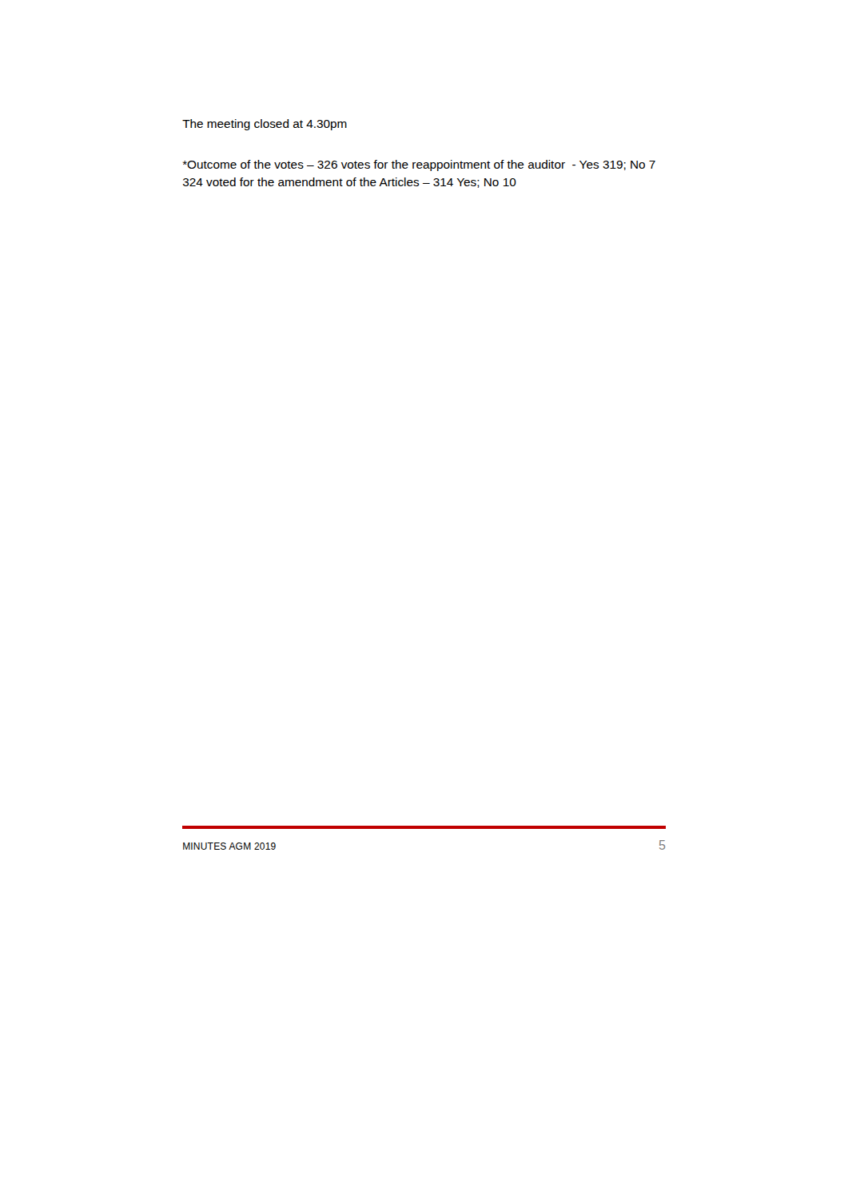The meeting closed at 4.30pm
*Outcome of the votes – 326 votes for the reappointment of the auditor - Yes 319; No 7
324 voted for the amendment of the Articles – 314 Yes; No 10
MINUTES AGM 2019 5